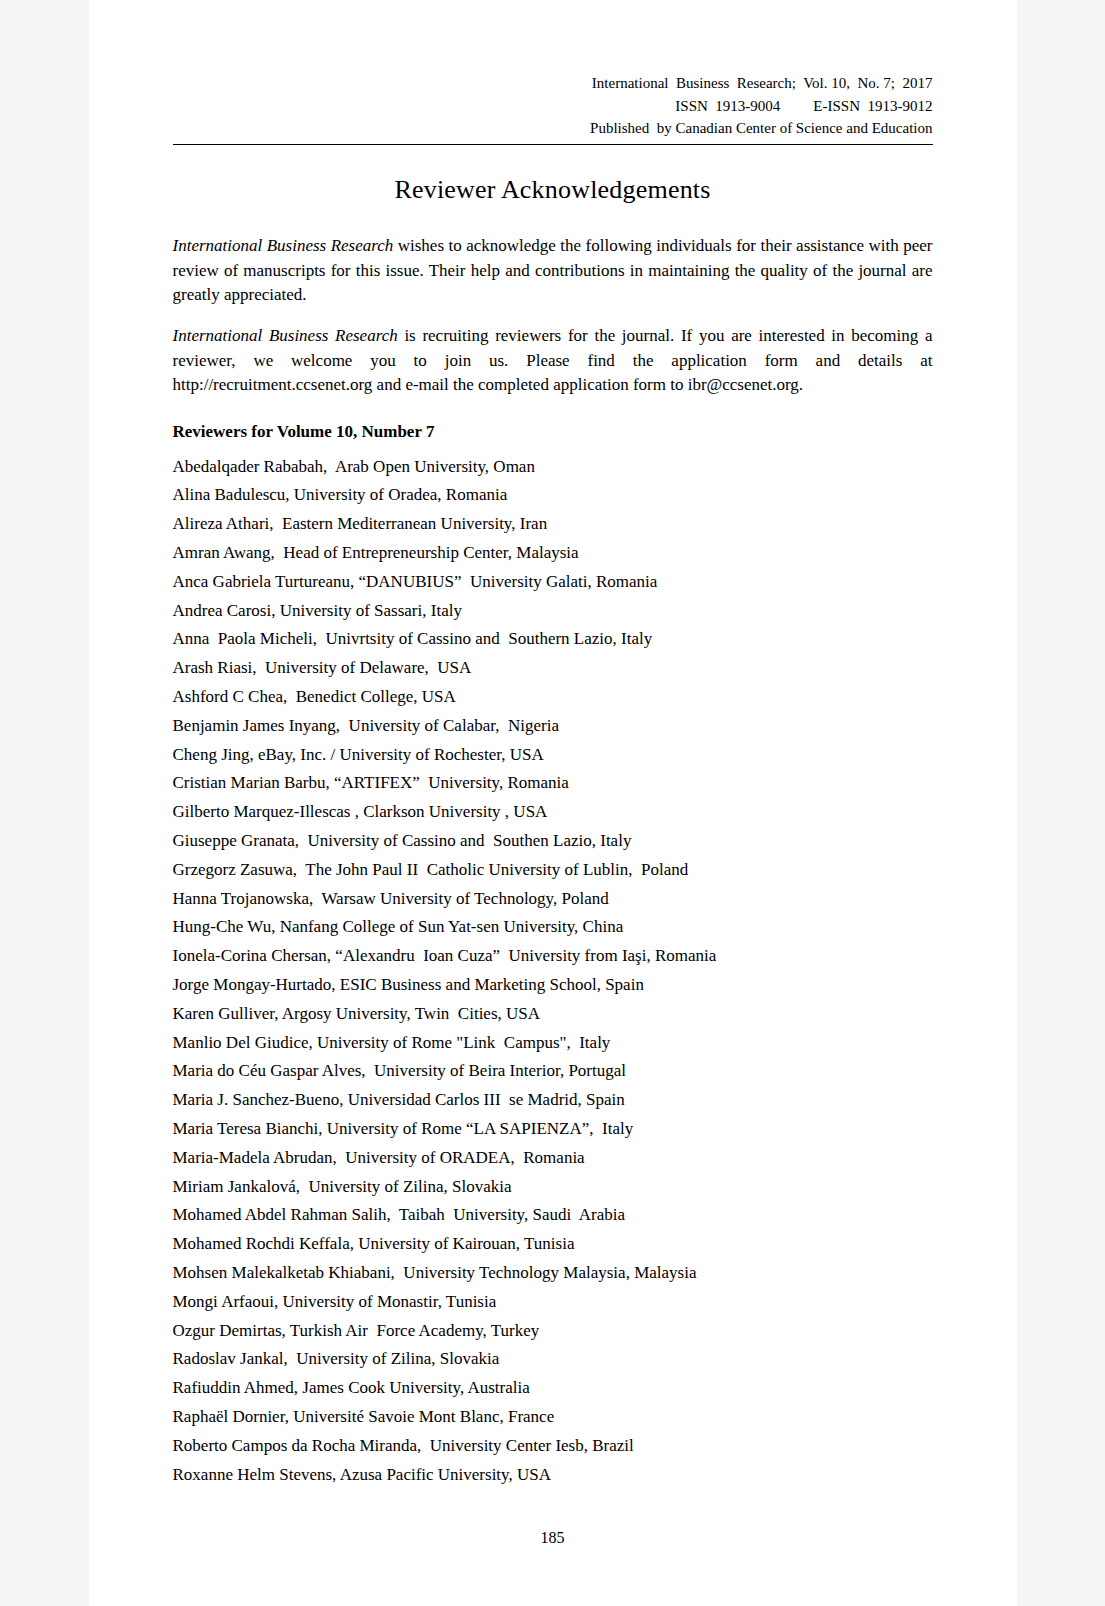International Business Research; Vol. 10, No. 7; 2017
ISSN 1913-9004E-ISSN 1913-9012
Published by Canadian Center of Science and Education
Reviewer Acknowledgements
International Business Research wishes to acknowledge the following individuals for their assistance with peer review of manuscripts for this issue. Their help and contributions in maintaining the quality of the journal are greatly appreciated.
International Business Research is recruiting reviewers for the journal. If you are interested in becoming a reviewer, we welcome you to join us. Please find the application form and details at http://recruitment.ccsenet.org and e-mail the completed application form to ibr@ccsenet.org.
Reviewers for Volume 10, Number 7
Abedalqader Rababah, Arab Open University, Oman
Alina Badulescu, University of Oradea, Romania
Alireza Athari, Eastern Mediterranean University, Iran
Amran Awang, Head of Entrepreneurship Center, Malaysia
Anca Gabriela Turtureanu, “DANUBIUS” University Galati, Romania
Andrea Carosi, University of Sassari, Italy
Anna Paola Micheli, Univrtsity of Cassino and Southern Lazio, Italy
Arash Riasi, University of Delaware, USA
Ashford C Chea, Benedict College, USA
Benjamin James Inyang, University of Calabar, Nigeria
Cheng Jing, eBay, Inc. / University of Rochester, USA
Cristian Marian Barbu, “ARTIFEX” University, Romania
Gilberto Marquez-Illescas , Clarkson University , USA
Giuseppe Granata, University of Cassino and Southen Lazio, Italy
Grzegorz Zasuwa, The John Paul II Catholic University of Lublin, Poland
Hanna Trojanowska, Warsaw University of Technology, Poland
Hung-Che Wu, Nanfang College of Sun Yat-sen University, China
Ionela-Corina Chersan, “Alexandru Ioan Cuza” University from Iaşi, Romania
Jorge Mongay-Hurtado, ESIC Business and Marketing School, Spain
Karen Gulliver, Argosy University, Twin Cities, USA
Manlio Del Giudice, University of Rome "Link Campus", Italy
Maria do Céu Gaspar Alves, University of Beira Interior, Portugal
Maria J. Sanchez-Bueno, Universidad Carlos III se Madrid, Spain
Maria Teresa Bianchi, University of Rome “LA SAPIENZA”, Italy
Maria-Madela Abrudan, University of ORADEA, Romania
Miriam Jankalová, University of Zilina, Slovakia
Mohamed Abdel Rahman Salih, Taibah University, Saudi Arabia
Mohamed Rochdi Keffala, University of Kairouan, Tunisia
Mohsen Malekalketab Khiabani, University Technology Malaysia, Malaysia
Mongi Arfaoui, University of Monastir, Tunisia
Ozgur Demirtas, Turkish Air Force Academy, Turkey
Radoslav Jankal, University of Zilina, Slovakia
Rafiuddin Ahmed, James Cook University, Australia
Raphaël Dornier, Université Savoie Mont Blanc, France
Roberto Campos da Rocha Miranda, University Center Iesb, Brazil
Roxanne Helm Stevens, Azusa Pacific University, USA
185